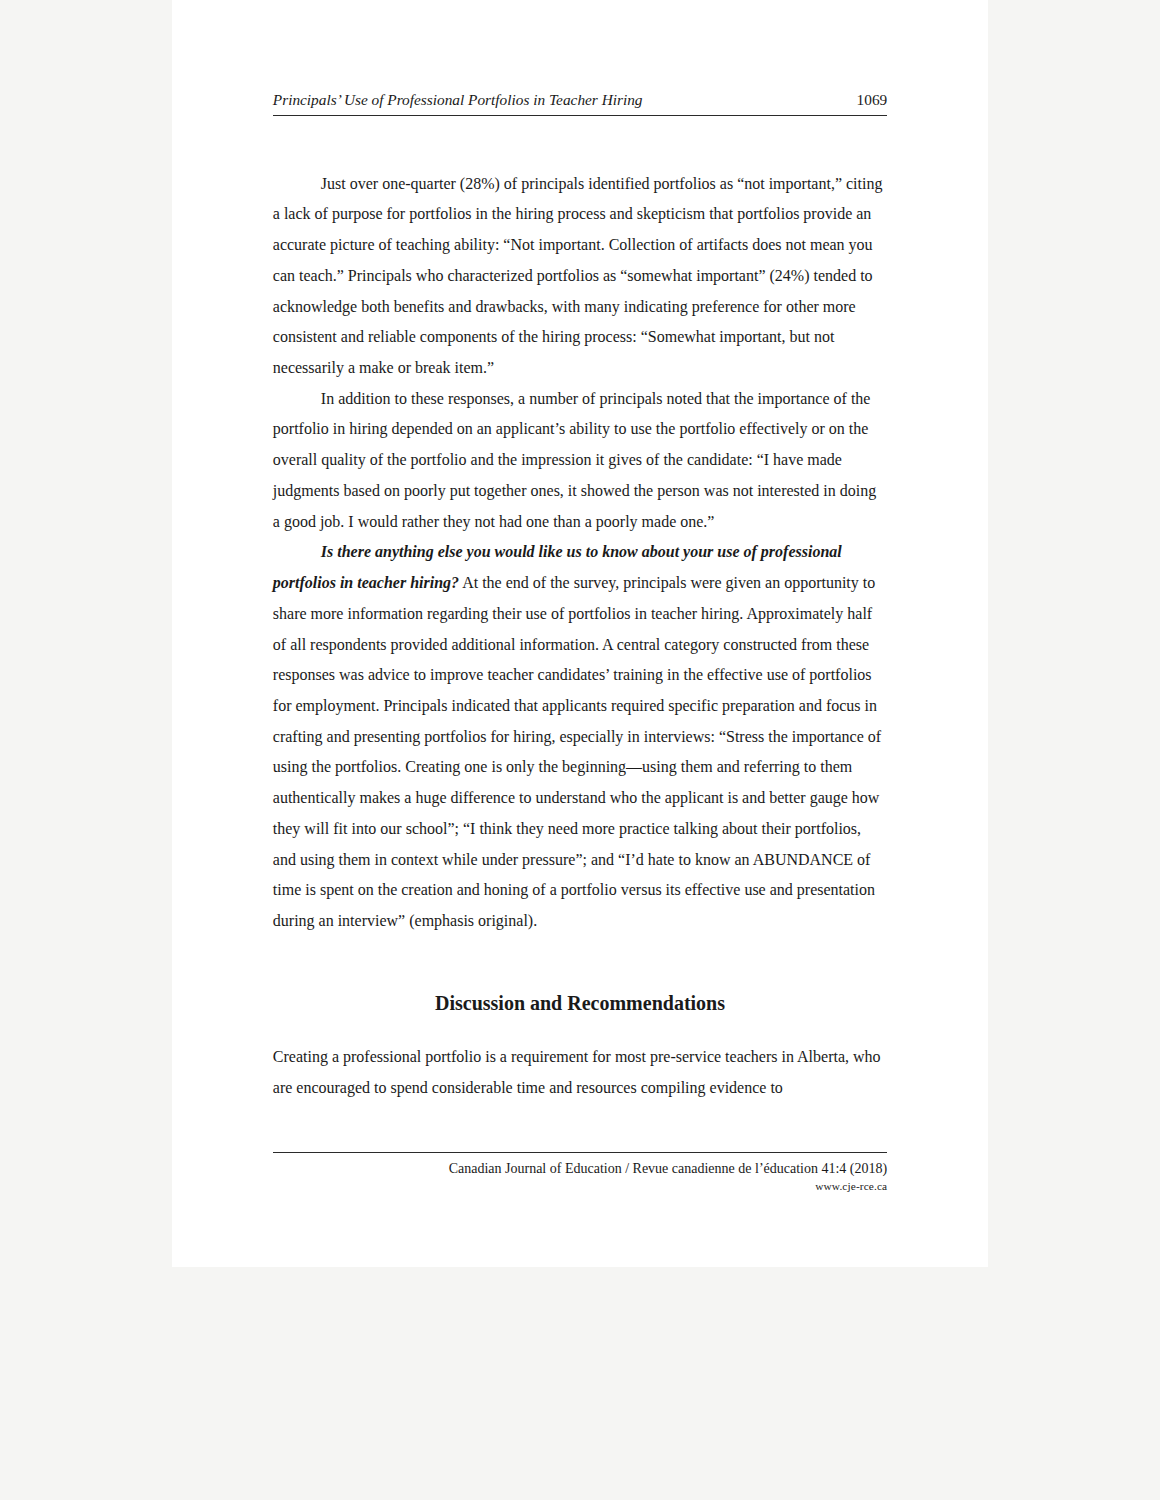Principals’ Use of Professional Portfolios in Teacher Hiring 1069
Just over one-quarter (28%) of principals identified portfolios as “not important,” citing a lack of purpose for portfolios in the hiring process and skepticism that portfolios provide an accurate picture of teaching ability: “Not important. Collection of artifacts does not mean you can teach.” Principals who characterized portfolios as “somewhat important” (24%) tended to acknowledge both benefits and drawbacks, with many indicating preference for other more consistent and reliable components of the hiring process: “Somewhat important, but not necessarily a make or break item.”
In addition to these responses, a number of principals noted that the importance of the portfolio in hiring depended on an applicant’s ability to use the portfolio effectively or on the overall quality of the portfolio and the impression it gives of the candidate: “I have made judgments based on poorly put together ones, it showed the person was not interested in doing a good job. I would rather they not had one than a poorly made one.”
Is there anything else you would like us to know about your use of professional portfolios in teacher hiring? At the end of the survey, principals were given an opportunity to share more information regarding their use of portfolios in teacher hiring. Approximately half of all respondents provided additional information. A central category constructed from these responses was advice to improve teacher candidates’ training in the effective use of portfolios for employment. Principals indicated that applicants required specific preparation and focus in crafting and presenting portfolios for hiring, especially in interviews: “Stress the importance of using the portfolios. Creating one is only the beginning—using them and referring to them authentically makes a huge difference to understand who the applicant is and better gauge how they will fit into our school”; “I think they need more practice talking about their portfolios, and using them in context while under pressure”; and “I’d hate to know an ABUNDANCE of time is spent on the creation and honing of a portfolio versus its effective use and presentation during an interview” (emphasis original).
Discussion and Recommendations
Creating a professional portfolio is a requirement for most pre-service teachers in Alberta, who are encouraged to spend considerable time and resources compiling evidence to
Canadian Journal of Education / Revue canadienne de l’éducation 41:4 (2018)
www.cje-rce.ca